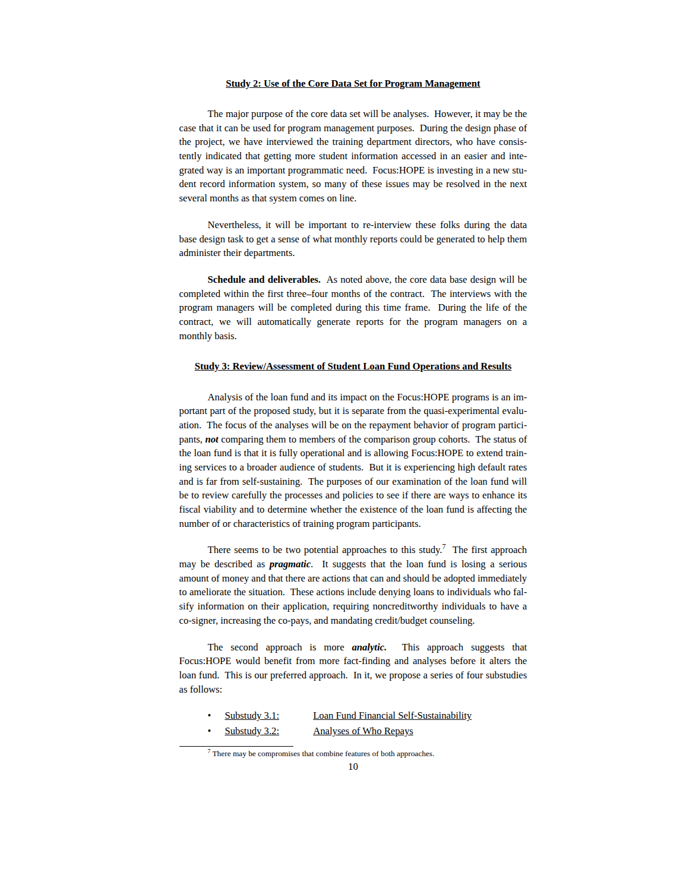Study 2: Use of the Core Data Set for Program Management
The major purpose of the core data set will be analyses. However, it may be the case that it can be used for program management purposes. During the design phase of the project, we have interviewed the training department directors, who have consistently indicated that getting more student information accessed in an easier and integrated way is an important programmatic need. Focus:HOPE is investing in a new student record information system, so many of these issues may be resolved in the next several months as that system comes on line.
Nevertheless, it will be important to re-interview these folks during the data base design task to get a sense of what monthly reports could be generated to help them administer their departments.
Schedule and deliverables. As noted above, the core data base design will be completed within the first three–four months of the contract. The interviews with the program managers will be completed during this time frame. During the life of the contract, we will automatically generate reports for the program managers on a monthly basis.
Study 3: Review/Assessment of Student Loan Fund Operations and Results
Analysis of the loan fund and its impact on the Focus:HOPE programs is an important part of the proposed study, but it is separate from the quasi-experimental evaluation. The focus of the analyses will be on the repayment behavior of program participants, not comparing them to members of the comparison group cohorts. The status of the loan fund is that it is fully operational and is allowing Focus:HOPE to extend training services to a broader audience of students. But it is experiencing high default rates and is far from self-sustaining. The purposes of our examination of the loan fund will be to review carefully the processes and policies to see if there are ways to enhance its fiscal viability and to determine whether the existence of the loan fund is affecting the number of or characteristics of training program participants.
There seems to be two potential approaches to this study.7 The first approach may be described as pragmatic. It suggests that the loan fund is losing a serious amount of money and that there are actions that can and should be adopted immediately to ameliorate the situation. These actions include denying loans to individuals who falsify information on their application, requiring noncreditworthy individuals to have a co-signer, increasing the co-pays, and mandating credit/budget counseling.
The second approach is more analytic. This approach suggests that Focus:HOPE would benefit from more fact-finding and analyses before it alters the loan fund. This is our preferred approach. In it, we propose a series of four substudies as follows:
Substudy 3.1: Loan Fund Financial Self-Sustainability
Substudy 3.2: Analyses of Who Repays
7 There may be compromises that combine features of both approaches.
10